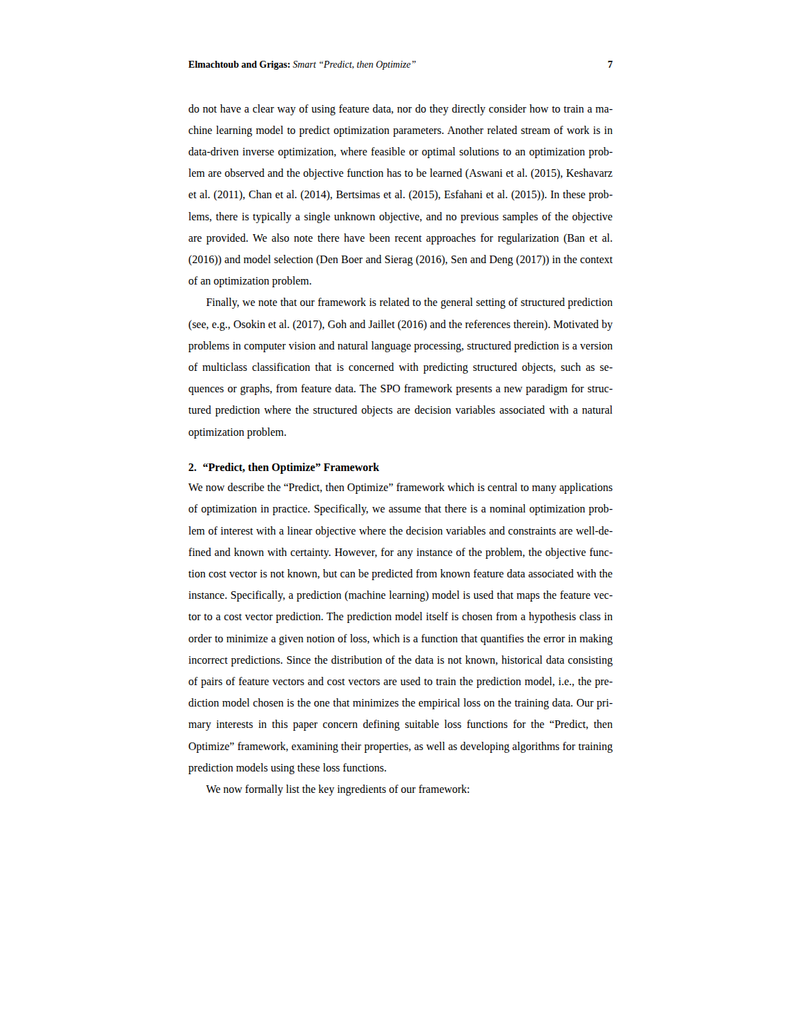Elmachtoub and Grigas: Smart “Predict, then Optimize” 7
do not have a clear way of using feature data, nor do they directly consider how to train a machine learning model to predict optimization parameters. Another related stream of work is in data-driven inverse optimization, where feasible or optimal solutions to an optimization problem are observed and the objective function has to be learned (Aswani et al. (2015), Keshavarz et al. (2011), Chan et al. (2014), Bertsimas et al. (2015), Esfahani et al. (2015)). In these problems, there is typically a single unknown objective, and no previous samples of the objective are provided. We also note there have been recent approaches for regularization (Ban et al. (2016)) and model selection (Den Boer and Sierag (2016), Sen and Deng (2017)) in the context of an optimization problem.
Finally, we note that our framework is related to the general setting of structured prediction (see, e.g., Osokin et al. (2017), Goh and Jaillet (2016) and the references therein). Motivated by problems in computer vision and natural language processing, structured prediction is a version of multiclass classification that is concerned with predicting structured objects, such as sequences or graphs, from feature data. The SPO framework presents a new paradigm for structured prediction where the structured objects are decision variables associated with a natural optimization problem.
2.“Predict, then Optimize” Framework
We now describe the “Predict, then Optimize” framework which is central to many applications of optimization in practice. Specifically, we assume that there is a nominal optimization problem of interest with a linear objective where the decision variables and constraints are well-defined and known with certainty. However, for any instance of the problem, the objective function cost vector is not known, but can be predicted from known feature data associated with the instance. Specifically, a prediction (machine learning) model is used that maps the feature vector to a cost vector prediction. The prediction model itself is chosen from a hypothesis class in order to minimize a given notion of loss, which is a function that quantifies the error in making incorrect predictions. Since the distribution of the data is not known, historical data consisting of pairs of feature vectors and cost vectors are used to train the prediction model, i.e., the prediction model chosen is the one that minimizes the empirical loss on the training data. Our primary interests in this paper concern defining suitable loss functions for the “Predict, then Optimize” framework, examining their properties, as well as developing algorithms for training prediction models using these loss functions.
We now formally list the key ingredients of our framework: